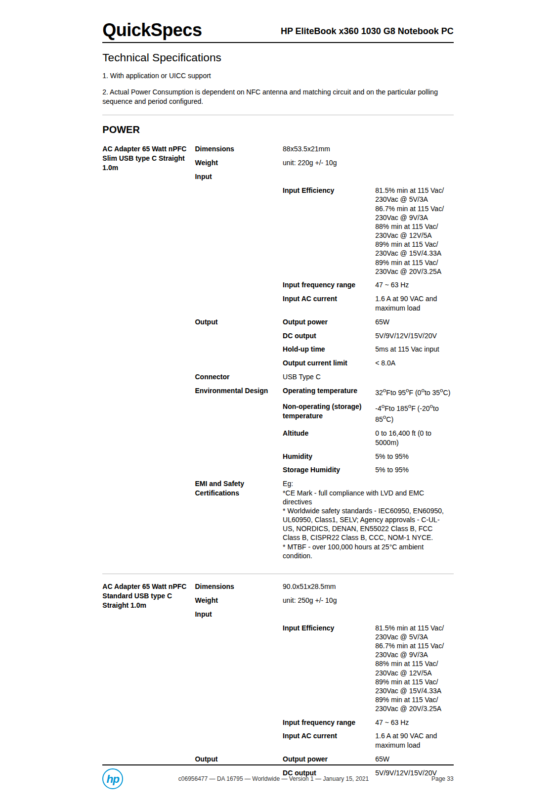QuickSpecs
HP EliteBook x360 1030 G8 Notebook PC
Technical Specifications
1. With application or UICC support
2. Actual Power Consumption is dependent on NFC antenna and matching circuit and on the particular polling sequence and period configured.
POWER
| AC Adapter 65 Watt nPFC Slim USB type C Straight 1.0m | Dimensions | 88x53.5x21mm |
| Weight | unit: 220g +/- 10g |
| Input | | |
| | Input Efficiency | 81.5% min at 115 Vac/ 230Vac @ 5V/3A 86.7% min at 115 Vac/ 230Vac @ 9V/3A 88% min at 115 Vac/ 230Vac @ 12V/5A 89% min at 115 Vac/ 230Vac @ 15V/4.33A 89% min at 115 Vac/ 230Vac @ 20V/3.25A |
| | Input frequency range | 47 ~ 63 Hz |
| | Input AC current | 1.6 A at 90 VAC and maximum load |
| Output | Output power | 65W |
| | DC output | 5V/9V/12V/15V/20V |
| | Hold-up time | 5ms at 115 Vac input |
| | Output current limit | < 8.0A |
| Connector | USB Type C |
| Environmental Design | Operating temperature | 32 o Fto 95 o F (0 o to 35 o C) |
| | Non-operating (storage) temperature | -4 o Fto 185 o F (-20 o to 85 o C) |
| | Altitude | 0 to 16,400 ft (0 to 5000m) |
| | | Humidity | 5% to 95% |
| | | Storage Humidity | 5% to 95% |
| | EMI and Safety Certifications | Eg: *CE Mark - full compliance with LVD and EMC directives * Worldwide safety standards - IEC60950, EN60950, UL60950, Class1, SELV; Agency approvals - C-UL-US, NORDICS, DENAN, EN55022 Class B, FCC Class B, CISPR22 Class B, CCC, NOM-1 NYCE. * MTBF - over 100,000 hours at 25°C ambient condition. |
| AC Adapter 65 Watt nPFC Standard USB type C Straight 1.0m | Dimensions | 90.0x51x28.5mm |
| Weight | unit: 250g +/- 10g |
| Input | | |
| | Input Efficiency | 81.5% min at 115 Vac/ 230Vac @ 5V/3A 86.7% min at 115 Vac/ 230Vac @ 9V/3A 88% min at 115 Vac/ 230Vac @ 12V/5A 89% min at 115 Vac/ 230Vac @ 15V/4.33A 89% min at 115 Vac/ 230Vac @ 20V/3.25A |
| | Input frequency range | 47 ~ 63 Hz |
| | Input AC current | 1.6 A at 90 VAC and maximum load |
| Output | Output power | 65W |
| | DC output | 5V/9V/12V/15V/20V |
hp
c06956477 — DA 16795 — Worldwide — Version 1 — January 15, 2021
Page 33